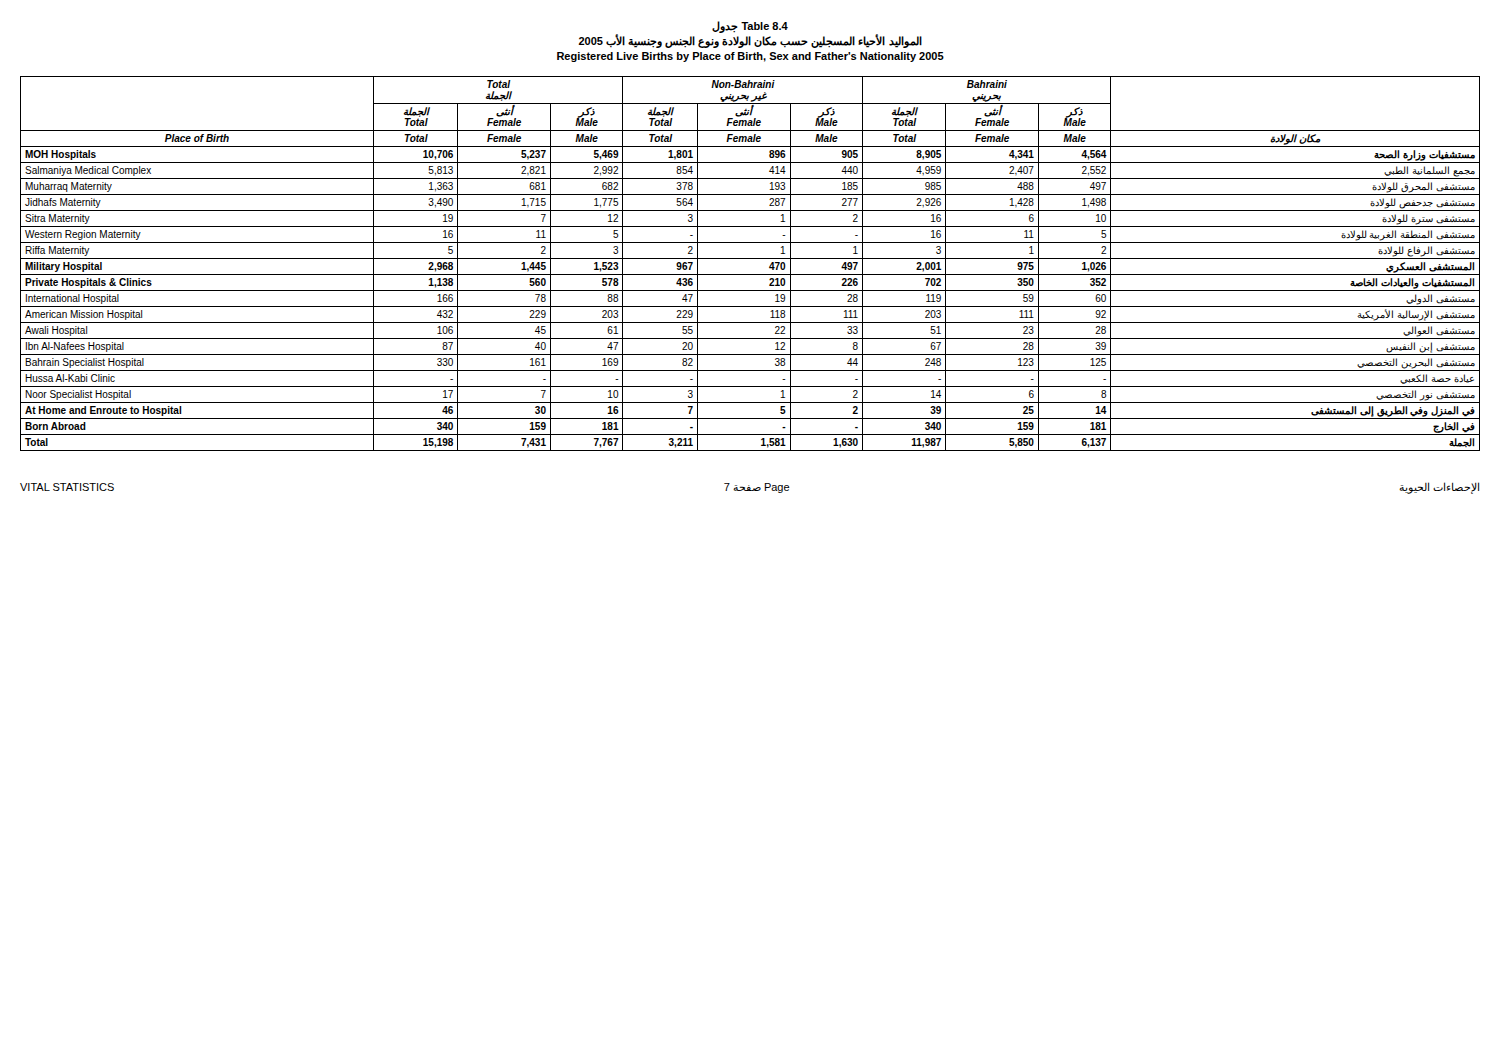جدول Table 8.4
المواليد الأحياء المسجلين حسب مكان الولادة ونوع الجنس وجنسية الأب 2005
Registered Live Births by Place of Birth, Sex and Father's Nationality 2005
| | Total الجملة | Non-Bahraini غير بحريني | Bahraini بحريني | |
| --- | --- | --- | --- | --- |
| الجملة Total | أنثى Female | ذكر Male | الجملة Total | أنثى Female | ذكر Male | الجملة Total | أنثى Female | ذكر Male |
| Place of Birth | Total | Female | Male | Total | Female | Male | Total | Female | Male | مكان الولادة |
| MOH Hospitals | 10,706 | 5,237 | 5,469 | 1,801 | 896 | 905 | 8,905 | 4,341 | 4,564 | مستشفيات وزارة الصحة |
| Salmaniya Medical Complex | 5,813 | 2,821 | 2,992 | 854 | 414 | 440 | 4,959 | 2,407 | 2,552 | مجمع السلمانية الطبي |
| Muharraq Maternity | 1,363 | 681 | 682 | 378 | 193 | 185 | 985 | 488 | 497 | مستشفى المحرق للولادة |
| Jidhafs Maternity | 3,490 | 1,715 | 1,775 | 564 | 287 | 277 | 2,926 | 1,428 | 1,498 | مستشفى جدحفص للولادة |
| Sitra Maternity | 19 | 7 | 12 | 3 | 1 | 2 | 16 | 6 | 10 | مستشفى سترة للولادة |
| Western Region Maternity | 16 | 11 | 5 | - | - | - | 16 | 11 | 5 | مستشفى المنطقة الغربية للولادة |
| Riffa Maternity | 5 | 2 | 3 | 2 | 1 | 1 | 3 | 1 | 2 | مستشفى الرفاع للولادة |
| Military Hospital | 2,968 | 1,445 | 1,523 | 967 | 470 | 497 | 2,001 | 975 | 1,026 | المستشفى العسكري |
| Private Hospitals & Clinics | 1,138 | 560 | 578 | 436 | 210 | 226 | 702 | 350 | 352 | المستشفيات والعيادات الخاصة |
| International Hospital | 166 | 78 | 88 | 47 | 19 | 28 | 119 | 59 | 60 | مستشفى الدولي |
| American Mission Hospital | 432 | 229 | 203 | 229 | 118 | 111 | 203 | 111 | 92 | مستشفى الإرسالية الأمريكية |
| Awali Hospital | 106 | 45 | 61 | 55 | 22 | 33 | 51 | 23 | 28 | مستشفى العوالي |
| Ibn Al-Nafees Hospital | 87 | 40 | 47 | 20 | 12 | 8 | 67 | 28 | 39 | مستشفى إبن النفيس |
| Bahrain Specialist Hospital | 330 | 161 | 169 | 82 | 38 | 44 | 248 | 123 | 125 | مستشفى البحرين التخصصي |
| Hussa Al-Kabi Clinic | - | - | - | - | - | - | - | - | - | عيادة حصة الكعبي |
| Noor Specialist Hospital | 17 | 7 | 10 | 3 | 1 | 2 | 14 | 6 | 8 | مستشفى نور التخصصي |
| At Home and Enroute to Hospital | 46 | 30 | 16 | 7 | 5 | 2 | 39 | 25 | 14 | في المنزل وفي الطريق إلى المستشفى |
| Born Abroad | 340 | 159 | 181 | - | - | - | 340 | 159 | 181 | في الخارج |
| Total | 15,198 | 7,431 | 7,767 | 3,211 | 1,581 | 1,630 | 11,987 | 5,850 | 6,137 | الجملة |
VITAL STATISTICS
صفحة 7 Page
الإحصاءات الحيوية